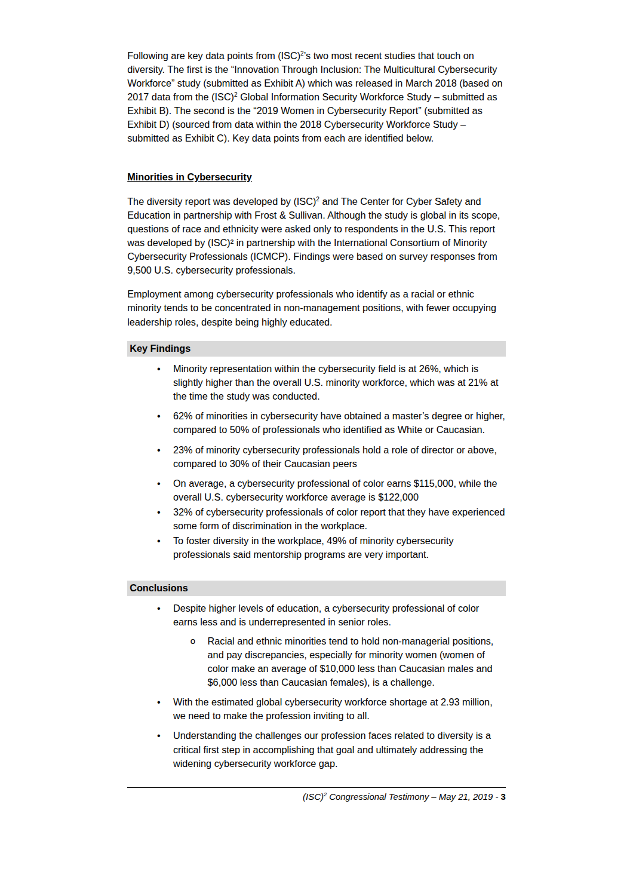Following are key data points from (ISC)2’s two most recent studies that touch on diversity. The first is the “Innovation Through Inclusion: The Multicultural Cybersecurity Workforce” study (submitted as Exhibit A) which was released in March 2018 (based on 2017 data from the (ISC)2 Global Information Security Workforce Study – submitted as Exhibit B). The second is the “2019 Women in Cybersecurity Report” (submitted as Exhibit D) (sourced from data within the 2018 Cybersecurity Workforce Study – submitted as Exhibit C). Key data points from each are identified below.
Minorities in Cybersecurity
The diversity report was developed by (ISC)2 and The Center for Cyber Safety and Education in partnership with Frost & Sullivan. Although the study is global in its scope, questions of race and ethnicity were asked only to respondents in the U.S. This report was developed by (ISC)² in partnership with the International Consortium of Minority Cybersecurity Professionals (ICMCP). Findings were based on survey responses from 9,500 U.S. cybersecurity professionals.
Employment among cybersecurity professionals who identify as a racial or ethnic minority tends to be concentrated in non-management positions, with fewer occupying leadership roles, despite being highly educated.
Key Findings
Minority representation within the cybersecurity field is at 26%, which is slightly higher than the overall U.S. minority workforce, which was at 21% at the time the study was conducted.
62% of minorities in cybersecurity have obtained a master’s degree or higher, compared to 50% of professionals who identified as White or Caucasian.
23% of minority cybersecurity professionals hold a role of director or above, compared to 30% of their Caucasian peers
On average, a cybersecurity professional of color earns $115,000, while the overall U.S. cybersecurity workforce average is $122,000
32% of cybersecurity professionals of color report that they have experienced some form of discrimination in the workplace.
To foster diversity in the workplace, 49% of minority cybersecurity professionals said mentorship programs are very important.
Conclusions
Despite higher levels of education, a cybersecurity professional of color earns less and is underrepresented in senior roles.
Racial and ethnic minorities tend to hold non-managerial positions, and pay discrepancies, especially for minority women (women of color make an average of $10,000 less than Caucasian males and $6,000 less than Caucasian females), is a challenge.
With the estimated global cybersecurity workforce shortage at 2.93 million, we need to make the profession inviting to all.
Understanding the challenges our profession faces related to diversity is a critical first step in accomplishing that goal and ultimately addressing the widening cybersecurity workforce gap.
(ISC)2 Congressional Testimony – May 21, 2019 - 3